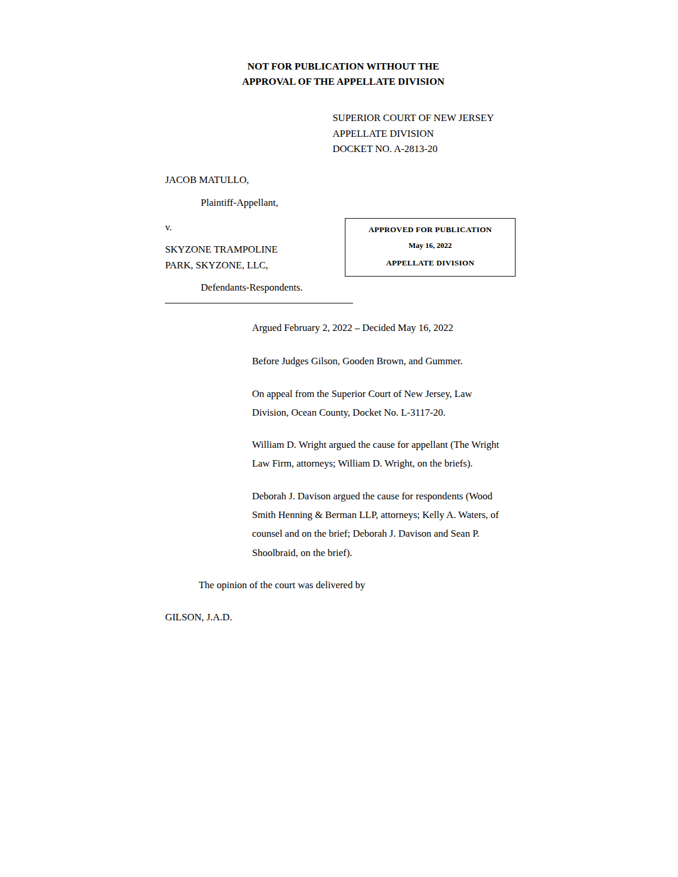Not for publication without the
approval of the Appellate Division
SUPERIOR COURT OF NEW JERSEY
APPELLATE DIVISION
DOCKET NO. A-2813-20
Jacob Matullo,
Plaintiff-Appellant,
v.
Skyzone Trampoline
Park, Skyzone, LLC,
Defendants-Respondents.
Approved for Publication
May 16, 2022
Appellate Division
Argued February 2, 2022 – Decided May 16, 2022
Before Judges Gilson, Gooden Brown, and Gummer.
On appeal from the Superior Court of New Jersey, Law Division, Ocean County, Docket No. L-3117-20.
William D. Wright argued the cause for appellant (The Wright Law Firm, attorneys; William D. Wright, on the briefs).
Deborah J. Davison argued the cause for respondents (Wood Smith Henning & Berman LLP, attorneys; Kelly A. Waters, of counsel and on the brief; Deborah J. Davison and Sean P. Shoolbraid, on the brief).
The opinion of the court was delivered by
GILSON, J.A.D.